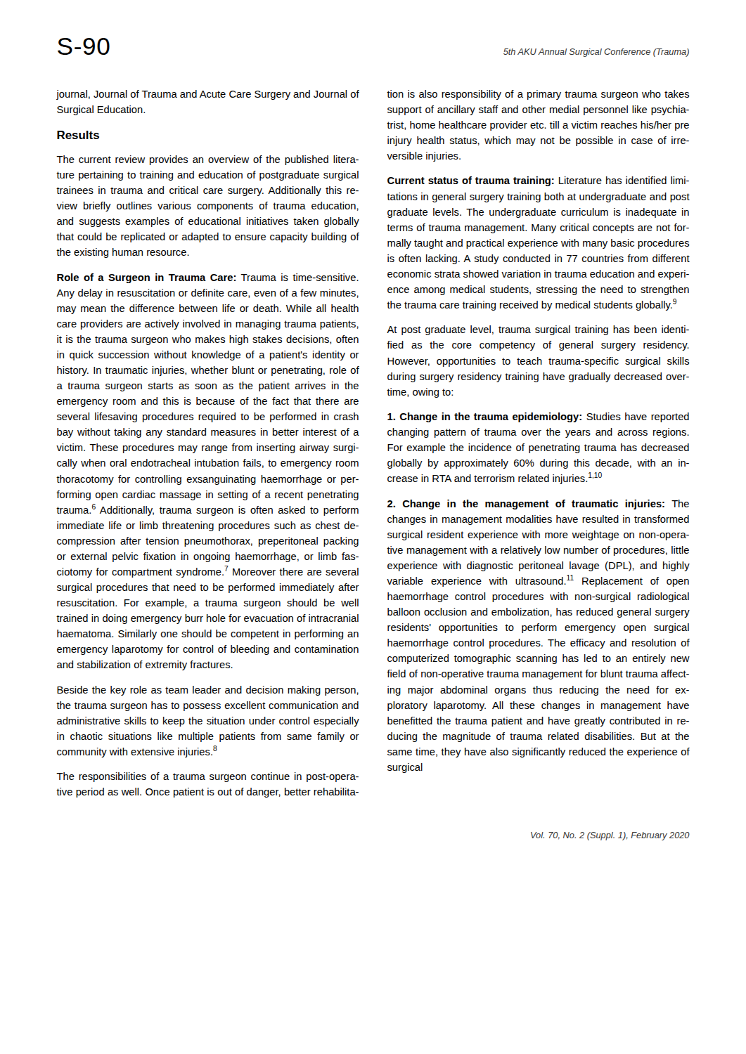S-90
5th AKU Annual Surgical Conference (Trauma)
journal, Journal of Trauma and Acute Care Surgery and Journal of Surgical Education.
Results
The current review provides an overview of the published literature pertaining to training and education of postgraduate surgical trainees in trauma and critical care surgery. Additionally this review briefly outlines various components of trauma education, and suggests examples of educational initiatives taken globally that could be replicated or adapted to ensure capacity building of the existing human resource.
Role of a Surgeon in Trauma Care: Trauma is time-sensitive. Any delay in resuscitation or definite care, even of a few minutes, may mean the difference between life or death. While all health care providers are actively involved in managing trauma patients, it is the trauma surgeon who makes high stakes decisions, often in quick succession without knowledge of a patient's identity or history. In traumatic injuries, whether blunt or penetrating, role of a trauma surgeon starts as soon as the patient arrives in the emergency room and this is because of the fact that there are several lifesaving procedures required to be performed in crash bay without taking any standard measures in better interest of a victim. These procedures may range from inserting airway surgically when oral endotracheal intubation fails, to emergency room thoracotomy for controlling exsanguinating haemorrhage or performing open cardiac massage in setting of a recent penetrating trauma.6 Additionally, trauma surgeon is often asked to perform immediate life or limb threatening procedures such as chest decompression after tension pneumothorax, preperitoneal packing or external pelvic fixation in ongoing haemorrhage, or limb fasciotomy for compartment syndrome.7 Moreover there are several surgical procedures that need to be performed immediately after resuscitation. For example, a trauma surgeon should be well trained in doing emergency burr hole for evacuation of intracranial haematoma. Similarly one should be competent in performing an emergency laparotomy for control of bleeding and contamination and stabilization of extremity fractures.
Beside the key role as team leader and decision making person, the trauma surgeon has to possess excellent communication and administrative skills to keep the situation under control especially in chaotic situations like multiple patients from same family or community with extensive injuries.8
The responsibilities of a trauma surgeon continue in post-operative period as well. Once patient is out of danger, better rehabilitation is also responsibility of a primary trauma surgeon who takes support of ancillary staff and other medial personnel like psychiatrist, home healthcare provider etc. till a victim reaches his/her pre injury health status, which may not be possible in case of irreversible injuries.
Current status of trauma training: Literature has identified limitations in general surgery training both at undergraduate and post graduate levels. The undergraduate curriculum is inadequate in terms of trauma management. Many critical concepts are not formally taught and practical experience with many basic procedures is often lacking. A study conducted in 77 countries from different economic strata showed variation in trauma education and experience among medical students, stressing the need to strengthen the trauma care training received by medical students globally.9
At post graduate level, trauma surgical training has been identified as the core competency of general surgery residency. However, opportunities to teach trauma-specific surgical skills during surgery residency training have gradually decreased overtime, owing to:
1. Change in the trauma epidemiology: Studies have reported changing pattern of trauma over the years and across regions. For example the incidence of penetrating trauma has decreased globally by approximately 60% during this decade, with an increase in RTA and terrorism related injuries.1,10
2. Change in the management of traumatic injuries: The changes in management modalities have resulted in transformed surgical resident experience with more weightage on non-operative management with a relatively low number of procedures, little experience with diagnostic peritoneal lavage (DPL), and highly variable experience with ultrasound.11 Replacement of open haemorrhage control procedures with non-surgical radiological balloon occlusion and embolization, has reduced general surgery residents' opportunities to perform emergency open surgical haemorrhage control procedures. The efficacy and resolution of computerized tomographic scanning has led to an entirely new field of non-operative trauma management for blunt trauma affecting major abdominal organs thus reducing the need for exploratory laparotomy. All these changes in management have benefitted the trauma patient and have greatly contributed in reducing the magnitude of trauma related disabilities. But at the same time, they have also significantly reduced the experience of surgical
Vol. 70, No. 2 (Suppl. 1), February 2020